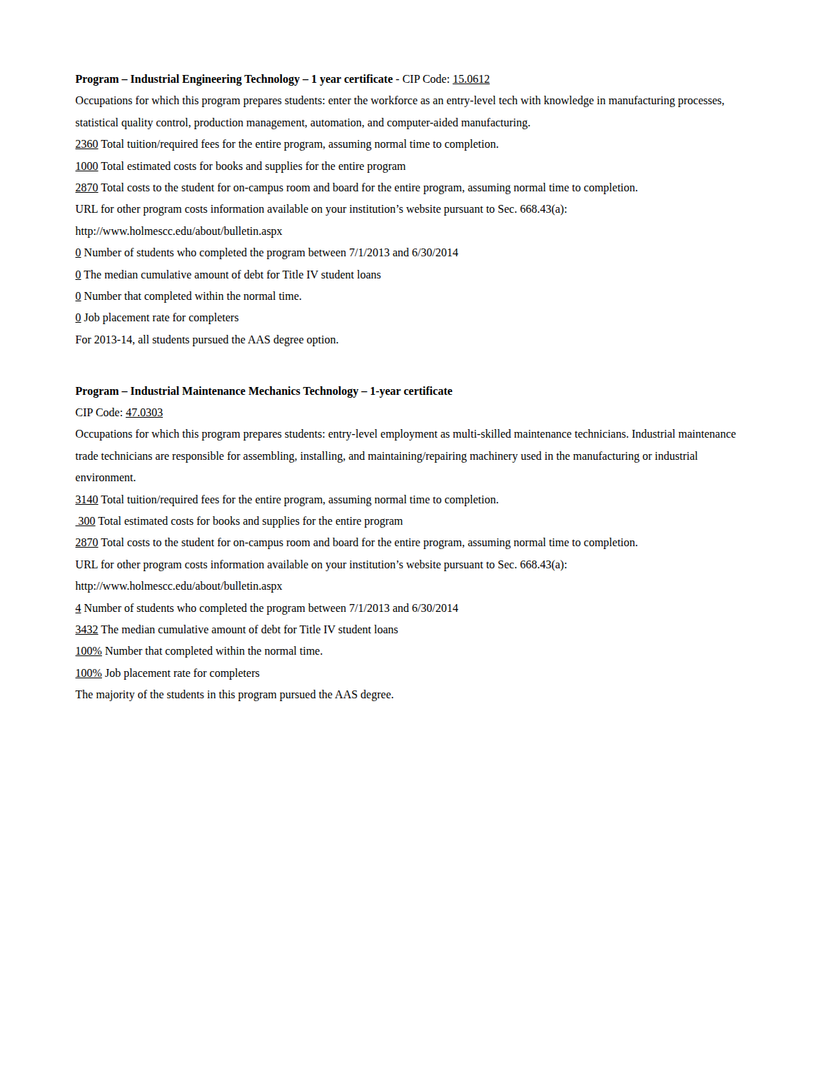Program – Industrial Engineering Technology – 1 year certificate - CIP Code: 15.0612
Occupations for which this program prepares students: enter the workforce as an entry-level tech with knowledge in manufacturing processes, statistical quality control, production management, automation, and computer-aided manufacturing.
2360 Total tuition/required fees for the entire program, assuming normal time to completion.
1000 Total estimated costs for books and supplies for the entire program
2870 Total costs to the student for on-campus room and board for the entire program, assuming normal time to completion.
URL for other program costs information available on your institution’s website pursuant to Sec. 668.43(a): http://www.holmescc.edu/about/bulletin.aspx
0 Number of students who completed the program between 7/1/2013 and 6/30/2014
0 The median cumulative amount of debt for Title IV student loans
0 Number that completed within the normal time.
0 Job placement rate for completers
For 2013-14, all students pursued the AAS degree option.
Program – Industrial Maintenance Mechanics Technology – 1-year certificate
CIP Code: 47.0303
Occupations for which this program prepares students: entry-level employment as multi-skilled maintenance technicians. Industrial maintenance trade technicians are responsible for assembling, installing, and maintaining/repairing machinery used in the manufacturing or industrial environment.
3140 Total tuition/required fees for the entire program, assuming normal time to completion.
300 Total estimated costs for books and supplies for the entire program
2870 Total costs to the student for on-campus room and board for the entire program, assuming normal time to completion.
URL for other program costs information available on your institution’s website pursuant to Sec. 668.43(a): http://www.holmescc.edu/about/bulletin.aspx
4 Number of students who completed the program between 7/1/2013 and 6/30/2014
3432 The median cumulative amount of debt for Title IV student loans
100% Number that completed within the normal time.
100% Job placement rate for completers
The majority of the students in this program pursued the AAS degree.